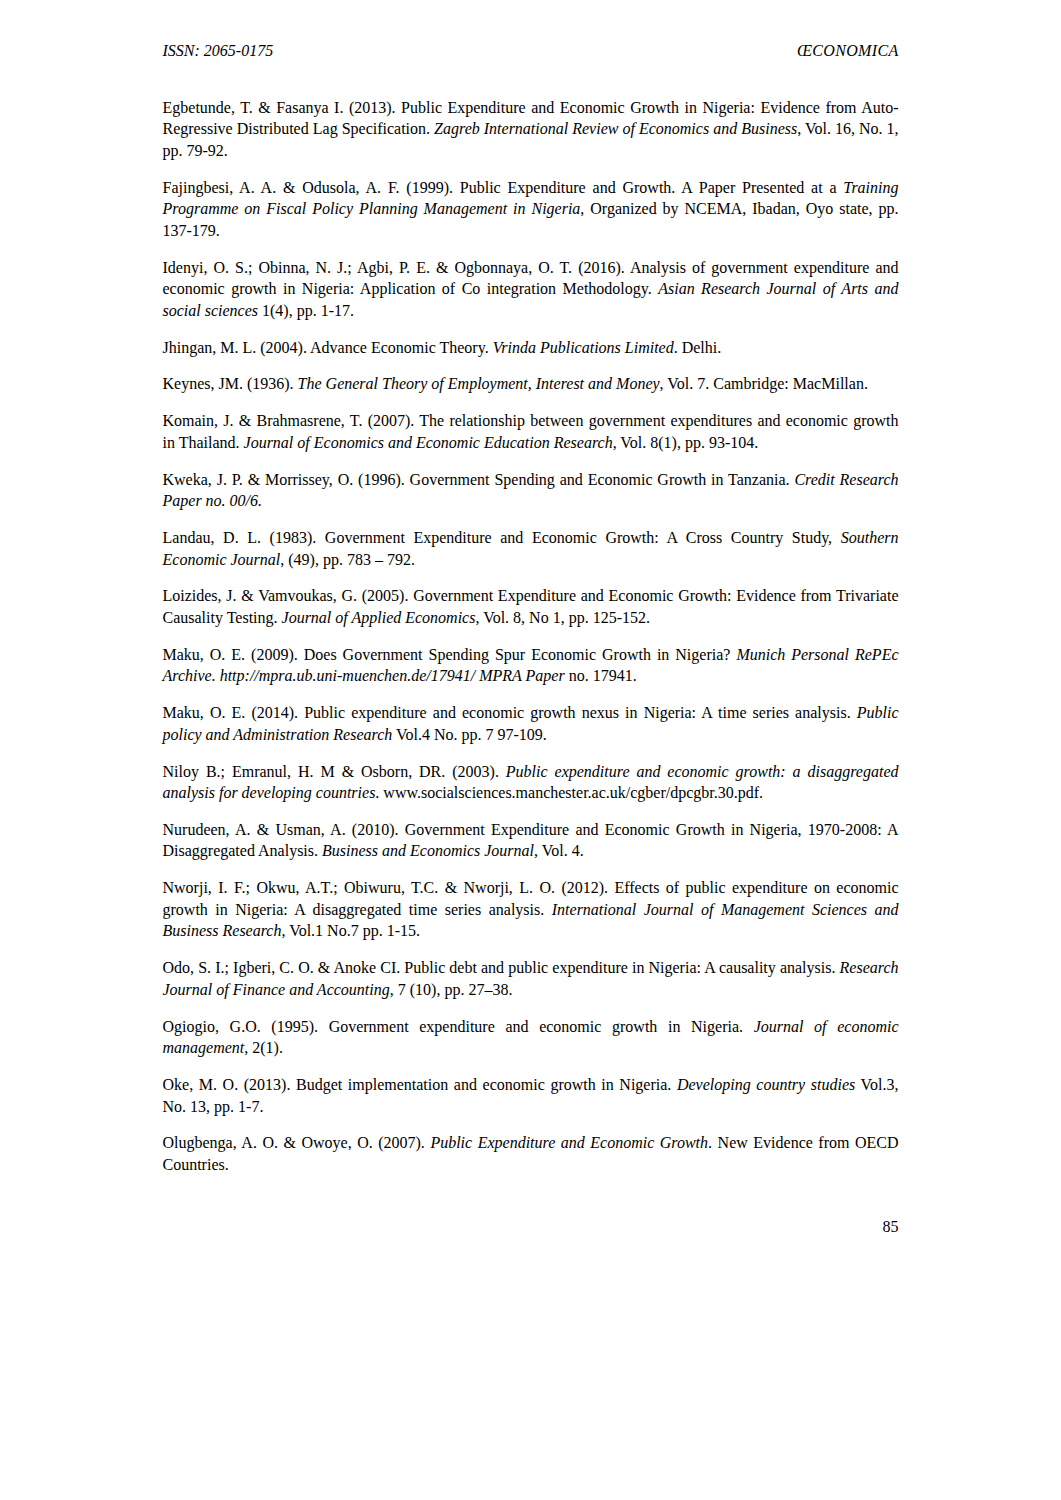ISSN: 2065-0175 ŒCONOMICA
Egbetunde, T. & Fasanya I. (2013). Public Expenditure and Economic Growth in Nigeria: Evidence from Auto-Regressive Distributed Lag Specification. Zagreb International Review of Economics and Business, Vol. 16, No. 1, pp. 79-92.
Fajingbesi, A. A. & Odusola, A. F. (1999). Public Expenditure and Growth. A Paper Presented at a Training Programme on Fiscal Policy Planning Management in Nigeria, Organized by NCEMA, Ibadan, Oyo state, pp. 137-179.
Idenyi, O. S.; Obinna, N. J.; Agbi, P. E. & Ogbonnaya, O. T. (2016). Analysis of government expenditure and economic growth in Nigeria: Application of Co integration Methodology. Asian Research Journal of Arts and social sciences 1(4), pp. 1-17.
Jhingan, M. L. (2004). Advance Economic Theory. Vrinda Publications Limited. Delhi.
Keynes, JM. (1936). The General Theory of Employment, Interest and Money, Vol. 7. Cambridge: MacMillan.
Komain, J. & Brahmasrene, T. (2007). The relationship between government expenditures and economic growth in Thailand. Journal of Economics and Economic Education Research, Vol. 8(1), pp. 93-104.
Kweka, J. P. & Morrissey, O. (1996). Government Spending and Economic Growth in Tanzania. Credit Research Paper no. 00/6.
Landau, D. L. (1983). Government Expenditure and Economic Growth: A Cross Country Study, Southern Economic Journal, (49), pp. 783 – 792.
Loizides, J. & Vamvoukas, G. (2005). Government Expenditure and Economic Growth: Evidence from Trivariate Causality Testing. Journal of Applied Economics, Vol. 8, No 1, pp. 125-152.
Maku, O. E. (2009). Does Government Spending Spur Economic Growth in Nigeria? Munich Personal RePEc Archive. http://mpra.ub.uni-muenchen.de/17941/ MPRA Paper no. 17941.
Maku, O. E. (2014). Public expenditure and economic growth nexus in Nigeria: A time series analysis. Public policy and Administration Research Vol.4 No. pp. 7 97-109.
Niloy B.; Emranul, H. M & Osborn, DR. (2003). Public expenditure and economic growth: a disaggregated analysis for developing countries. www.socialsciences.manchester.ac.uk/cgber/dpcgbr.30.pdf.
Nurudeen, A. & Usman, A. (2010). Government Expenditure and Economic Growth in Nigeria, 1970-2008: A Disaggregated Analysis. Business and Economics Journal, Vol. 4.
Nworji, I. F.; Okwu, A.T.; Obiwuru, T.C. & Nworji, L. O. (2012). Effects of public expenditure on economic growth in Nigeria: A disaggregated time series analysis. International Journal of Management Sciences and Business Research, Vol.1 No.7 pp. 1-15.
Odo, S. I.; Igberi, C. O. & Anoke CI. Public debt and public expenditure in Nigeria: A causality analysis. Research Journal of Finance and Accounting, 7 (10), pp. 27–38.
Ogiogio, G.O. (1995). Government expenditure and economic growth in Nigeria. Journal of economic management, 2(1).
Oke, M. O. (2013). Budget implementation and economic growth in Nigeria. Developing country studies Vol.3, No. 13, pp. 1-7.
Olugbenga, A. O. & Owoye, O. (2007). Public Expenditure and Economic Growth. New Evidence from OECD Countries.
85